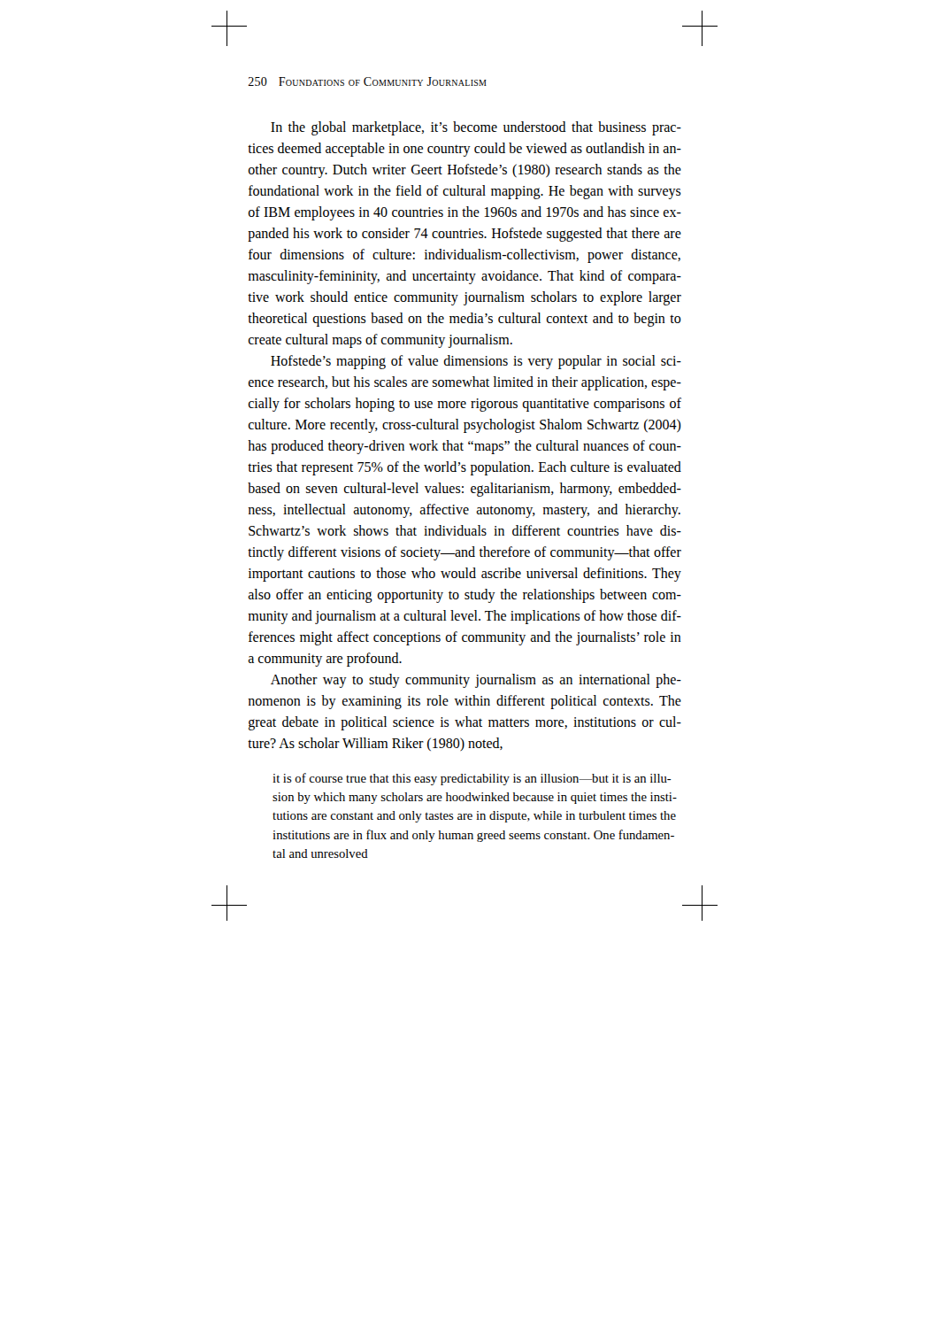250 Foundations of Community Journalism
In the global marketplace, it’s become understood that business practices deemed acceptable in one country could be viewed as outlandish in another country. Dutch writer Geert Hofstede’s (1980) research stands as the foundational work in the field of cultural mapping. He began with surveys of IBM employees in 40 countries in the 1960s and 1970s and has since expanded his work to consider 74 countries. Hofstede suggested that there are four dimensions of culture: individualism-collectivism, power distance, masculinity-femininity, and uncertainty avoidance. That kind of comparative work should entice community journalism scholars to explore larger theoretical questions based on the media’s cultural context and to begin to create cultural maps of community journalism.
Hofstede’s mapping of value dimensions is very popular in social science research, but his scales are somewhat limited in their application, especially for scholars hoping to use more rigorous quantitative comparisons of culture. More recently, cross-cultural psychologist Shalom Schwartz (2004) has produced theory-driven work that “maps” the cultural nuances of countries that represent 75% of the world’s population. Each culture is evaluated based on seven cultural-level values: egalitarianism, harmony, embeddedness, intellectual autonomy, affective autonomy, mastery, and hierarchy. Schwartz’s work shows that individuals in different countries have distinctly different visions of society—and therefore of community—that offer important cautions to those who would ascribe universal definitions. They also offer an enticing opportunity to study the relationships between community and journalism at a cultural level. The implications of how those differences might affect conceptions of community and the journalists’ role in a community are profound.
Another way to study community journalism as an international phenomenon is by examining its role within different political contexts. The great debate in political science is what matters more, institutions or culture? As scholar William Riker (1980) noted,
it is of course true that this easy predictability is an illusion—but it is an illusion by which many scholars are hoodwinked because in quiet times the institutions are constant and only tastes are in dispute, while in turbulent times the institutions are in flux and only human greed seems constant. One fundamental and unresolved